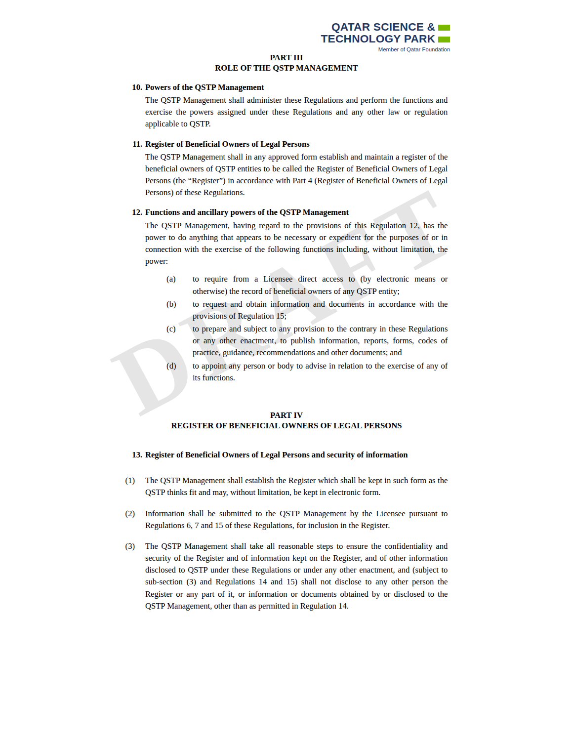DRAFT
QATAR SCIENCE &
TECHNOLOGY PARK
Member of Qatar Foundation
PART III ROLE OF THE QSTP MANAGEMENT
10. Powers of the QSTP Management
The QSTP Management shall administer these Regulations and perform the functions and exercise the powers assigned under these Regulations and any other law or regulation applicable to QSTP.
11. Register of Beneficial Owners of Legal Persons
The QSTP Management shall in any approved form establish and maintain a register of the beneficial owners of QSTP entities to be called the Register of Beneficial Owners of Legal Persons (the “Register”) in accordance with Part 4 (Register of Beneficial Owners of Legal Persons) of these Regulations.
12. Functions and ancillary powers of the QSTP Management
The QSTP Management, having regard to the provisions of this Regulation 12, has the power to do anything that appears to be necessary or expedient for the purposes of or in connection with the exercise of the following functions including, without limitation, the power:
(a) to require from a Licensee direct access to (by electronic means or otherwise) the record of beneficial owners of any QSTP entity;
(b) to request and obtain information and documents in accordance with the provisions of Regulation 15;
(c) to prepare and subject to any provision to the contrary in these Regulations or any other enactment, to publish information, reports, forms, codes of practice, guidance, recommendations and other documents; and
(d) to appoint any person or body to advise in relation to the exercise of any of its functions.
PART IV REGISTER OF BENEFICIAL OWNERS OF LEGAL PERSONS
13. Register of Beneficial Owners of Legal Persons and security of information
(1) The QSTP Management shall establish the Register which shall be kept in such form as the QSTP thinks fit and may, without limitation, be kept in electronic form.
(2) Information shall be submitted to the QSTP Management by the Licensee pursuant to Regulations 6, 7 and 15 of these Regulations, for inclusion in the Register.
(3) The QSTP Management shall take all reasonable steps to ensure the confidentiality and security of the Register and of information kept on the Register, and of other information disclosed to QSTP under these Regulations or under any other enactment, and (subject to sub-section (3) and Regulations 14 and 15) shall not disclose to any other person the Register or any part of it, or information or documents obtained by or disclosed to the QSTP Management, other than as permitted in Regulation 14.